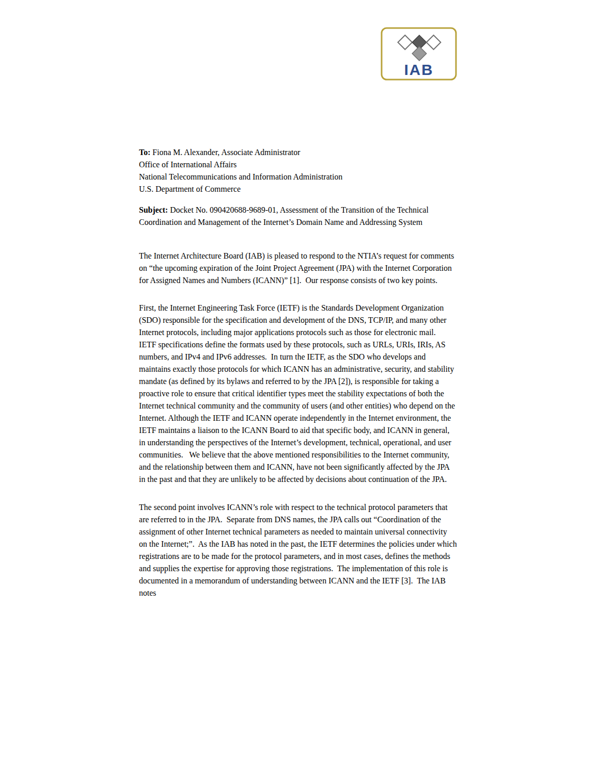IAB
To: Fiona M. Alexander, Associate Administrator
Office of International Affairs
National Telecommunications and Information Administration
U.S. Department of Commerce
Subject: Docket No. 090420688-9689-01, Assessment of the Transition of the Technical
Coordination and Management of the Internet’s Domain Name and Addressing System
The Internet Architecture Board (IAB) is pleased to respond to the NTIA’s request for comments on “the upcoming expiration of the Joint Project Agreement (JPA) with the Internet Corporation for Assigned Names and Numbers (ICANN)” [1]. Our response consists of two key points.
First, the Internet Engineering Task Force (IETF) is the Standards Development Organization (SDO) responsible for the specification and development of the DNS, TCP/IP, and many other Internet protocols, including major applications protocols such as those for electronic mail. IETF specifications define the formats used by these protocols, such as URLs, URIs, IRIs, AS numbers, and IPv4 and IPv6 addresses. In turn the IETF, as the SDO who develops and maintains exactly those protocols for which ICANN has an administrative, security, and stability mandate (as defined by its bylaws and referred to by the JPA [2]), is responsible for taking a proactive role to ensure that critical identifier types meet the stability expectations of both the Internet technical community and the community of users (and other entities) who depend on the Internet. Although the IETF and ICANN operate independently in the Internet environment, the IETF maintains a liaison to the ICANN Board to aid that specific body, and ICANN in general, in understanding the perspectives of the Internet’s development, technical, operational, and user communities. We believe that the above mentioned responsibilities to the Internet community, and the relationship between them and ICANN, have not been significantly affected by the JPA in the past and that they are unlikely to be affected by decisions about continuation of the JPA.
The second point involves ICANN’s role with respect to the technical protocol parameters that are referred to in the JPA. Separate from DNS names, the JPA calls out “Coordination of the assignment of other Internet technical parameters as needed to maintain universal connectivity on the Internet;”. As the IAB has noted in the past, the IETF determines the policies under which registrations are to be made for the protocol parameters, and in most cases, defines the methods and supplies the expertise for approving those registrations. The implementation of this role is documented in a memorandum of understanding between ICANN and the IETF [3]. The IAB notes